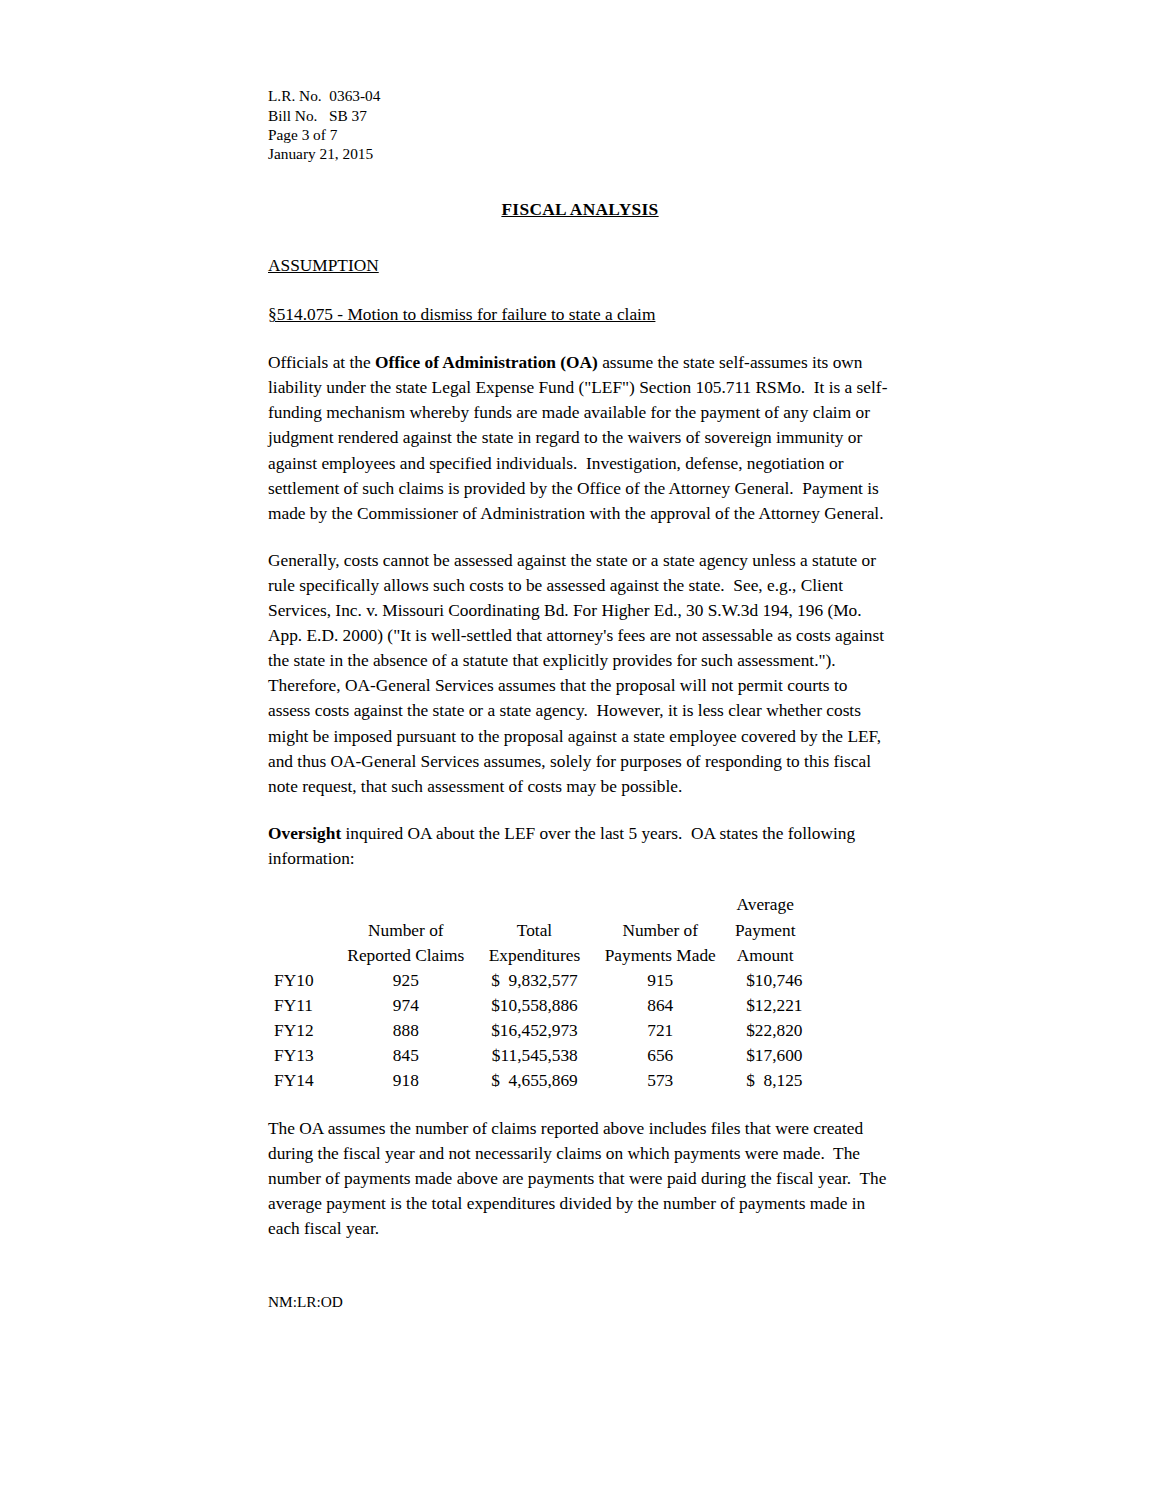L.R. No. 0363-04
Bill No. SB 37
Page 3 of 7
January 21, 2015
FISCAL ANALYSIS
ASSUMPTION
§514.075 - Motion to dismiss for failure to state a claim
Officials at the Office of Administration (OA) assume the state self-assumes its own liability under the state Legal Expense Fund ("LEF") Section 105.711 RSMo. It is a self-funding mechanism whereby funds are made available for the payment of any claim or judgment rendered against the state in regard to the waivers of sovereign immunity or against employees and specified individuals. Investigation, defense, negotiation or settlement of such claims is provided by the Office of the Attorney General. Payment is made by the Commissioner of Administration with the approval of the Attorney General.
Generally, costs cannot be assessed against the state or a state agency unless a statute or rule specifically allows such costs to be assessed against the state. See, e.g., Client Services, Inc. v. Missouri Coordinating Bd. For Higher Ed., 30 S.W.3d 194, 196 (Mo. App. E.D. 2000) ("It is well-settled that attorney's fees are not assessable as costs against the state in the absence of a statute that explicitly provides for such assessment."). Therefore, OA-General Services assumes that the proposal will not permit courts to assess costs against the state or a state agency. However, it is less clear whether costs might be imposed pursuant to the proposal against a state employee covered by the LEF, and thus OA-General Services assumes, solely for purposes of responding to this fiscal note request, that such assessment of costs may be possible.
Oversight inquired OA about the LEF over the last 5 years. OA states the following information:
| | | | | Average |
| --- | --- | --- | --- | --- |
| | Number of | Total | Number of | Payment |
| | Reported Claims | Expenditures | Payments Made | Amount |
| FY10 | 925 | $ 9,832,577 | 915 | $10,746 |
| FY11 | 974 | $10,558,886 | 864 | $12,221 |
| FY12 | 888 | $16,452,973 | 721 | $22,820 |
| FY13 | 845 | $11,545,538 | 656 | $17,600 |
| FY14 | 918 | $ 4,655,869 | 573 | $ 8,125 |
The OA assumes the number of claims reported above includes files that were created during the fiscal year and not necessarily claims on which payments were made. The number of payments made above are payments that were paid during the fiscal year. The average payment is the total expenditures divided by the number of payments made in each fiscal year.
NM:LR:OD